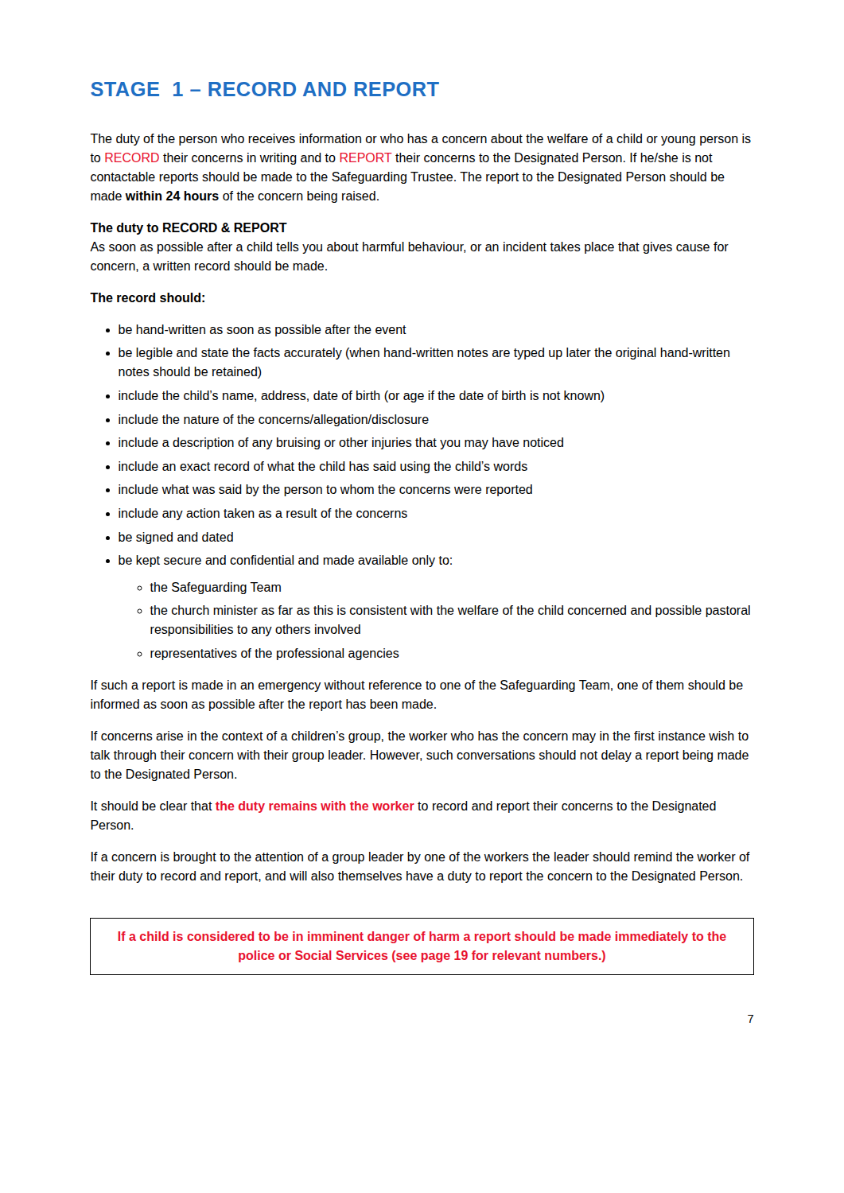STAGE 1 – RECORD AND REPORT
The duty of the person who receives information or who has a concern about the welfare of a child or young person is to RECORD their concerns in writing and to REPORT their concerns to the Designated Person. If he/she is not contactable reports should be made to the Safeguarding Trustee. The report to the Designated Person should be made within 24 hours of the concern being raised.
The duty to RECORD & REPORT
As soon as possible after a child tells you about harmful behaviour, or an incident takes place that gives cause for concern, a written record should be made.
The record should:
be hand-written as soon as possible after the event
be legible and state the facts accurately (when hand-written notes are typed up later the original hand-written notes should be retained)
include the child’s name, address, date of birth (or age if the date of birth is not known)
include the nature of the concerns/allegation/disclosure
include a description of any bruising or other injuries that you may have noticed
include an exact record of what the child has said using the child’s words
include what was said by the person to whom the concerns were reported
include any action taken as a result of the concerns
be signed and dated
be kept secure and confidential and made available only to:
the Safeguarding Team
the church minister as far as this is consistent with the welfare of the child concerned and possible pastoral responsibilities to any others involved
representatives of the professional agencies
If such a report is made in an emergency without reference to one of the Safeguarding Team, one of them should be informed as soon as possible after the report has been made.
If concerns arise in the context of a children’s group, the worker who has the concern may in the first instance wish to talk through their concern with their group leader. However, such conversations should not delay a report being made to the Designated Person.
It should be clear that the duty remains with the worker to record and report their concerns to the Designated Person.
If a concern is brought to the attention of a group leader by one of the workers the leader should remind the worker of their duty to record and report, and will also themselves have a duty to report the concern to the Designated Person.
If a child is considered to be in imminent danger of harm a report should be made immediately to the police or Social Services (see page 19 for relevant numbers.)
7